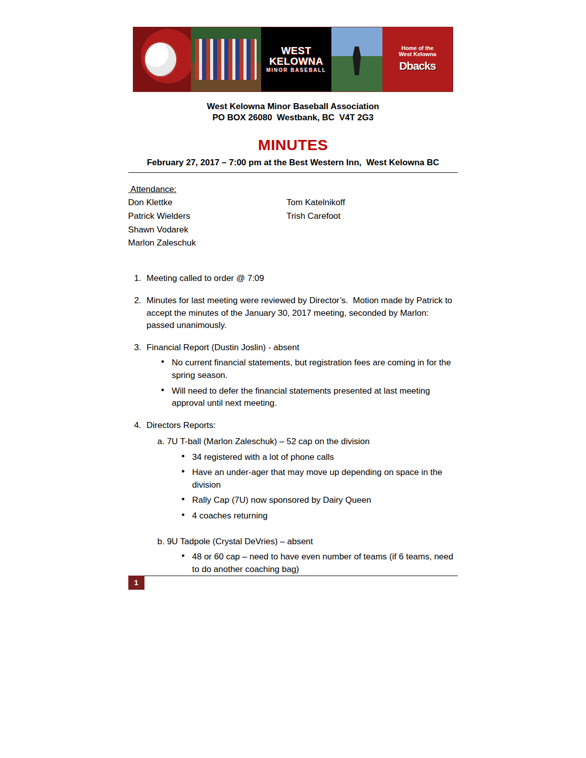WEST
KELOWNAMINOR BASEBALL
Home of the
West Kelowna
Dbacks
West Kelowna Minor Baseball Association PO BOX 26080 Westbank, BC V4T 2G3
MINUTES
February 27, 2017 – 7:00 pm at the Best Western Inn, West Kelowna BC
Attendance:
| Don Klettke | Tom Katelnikoff |
| Patrick Wielders | Trish Carefoot |
| Shawn Vodarek | |
| Marlon Zaleschuk | |
Meeting called to order @ 7:09
Minutes for last meeting were reviewed by Director’s. Motion made by Patrick to accept the minutes of the January 30, 2017 meeting, seconded by Marlon: passed unanimously.
Financial Report (Dustin Joslin) - absent
No current financial statements, but registration fees are coming in for the spring season.
Will need to defer the financial statements presented at last meeting approval until next meeting.
Directors Reports:
7U T-ball (Marlon Zaleschuk) – 52 cap on the division
34 registered with a lot of phone calls
Have an under-ager that may move up depending on space in the division
Rally Cap (7U) now sponsored by Dairy Queen
4 coaches returning
9U Tadpole (Crystal DeVries) – absent
48 or 60 cap – need to have even number of teams (if 6 teams, need to do another coaching bag)
1